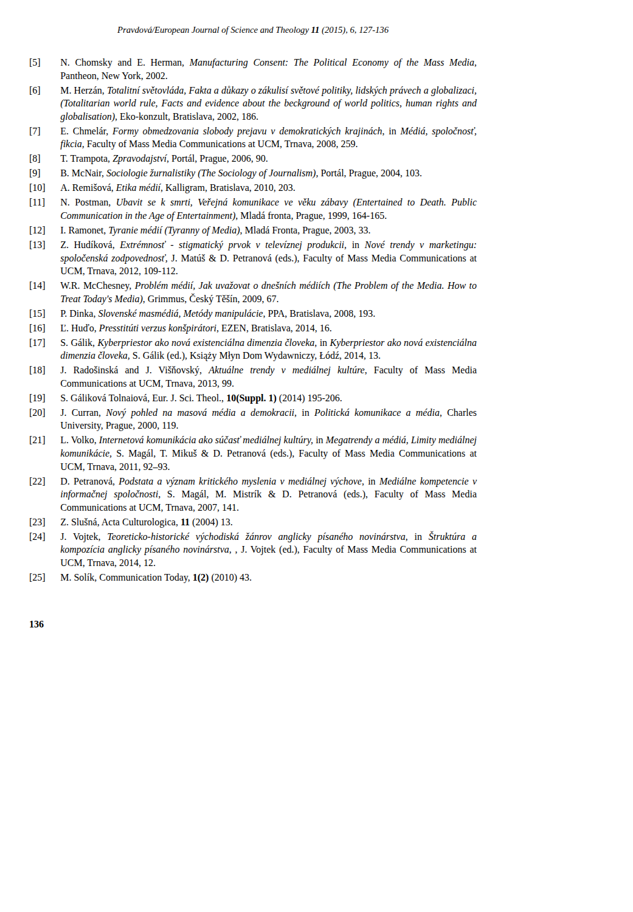Pravdová/European Journal of Science and Theology 11 (2015), 6, 127-136
[5] N. Chomsky and E. Herman, Manufacturing Consent: The Political Economy of the Mass Media, Pantheon, New York, 2002.
[6] M. Herzán, Totalitní světovláda, Fakta a důkazy o zákulisí světové politiky, lidských právech a globalizaci, (Totalitarian world rule, Facts and evidence about the beckground of world politics, human rights and globalisation), Eko-konzult, Bratislava, 2002, 186.
[7] E. Chmelár, Formy obmedzovania slobody prejavu v demokratických krajinách, in Médiá, spoločnosť, fikcia, Faculty of Mass Media Communications at UCM, Trnava, 2008, 259.
[8] T. Trampota, Zpravodajství, Portál, Prague, 2006, 90.
[9] B. McNair, Sociologie žurnalistiky (The Sociology of Journalism), Portál, Prague, 2004, 103.
[10] A. Remišová, Etika médií, Kalligram, Bratislava, 2010, 203.
[11] N. Postman, Ubavit se k smrti, Veřejná komunikace ve věku zábavy (Entertained to Death. Public Communication in the Age of Entertainment), Mladá fronta, Prague, 1999, 164-165.
[12] I. Ramonet, Tyranie médií (Tyranny of Media), Mladá Fronta, Prague, 2003, 33.
[13] Z. Hudíková, Extrémnosť - stigmatický prvok v televíznej produkcii, in Nové trendy v marketingu: spoločenská zodpovednosť, J. Matúš & D. Petranová (eds.), Faculty of Mass Media Communications at UCM, Trnava, 2012, 109-112.
[14] W.R. McChesney, Problém médií, Jak uvažovat o dnešních médiích (The Problem of the Media. How to Treat Today's Media), Grimmus, Český Těšín, 2009, 67.
[15] P. Dinka, Slovenské masmédiá, Metódy manipulácie, PPA, Bratislava, 2008, 193.
[16] Ľ. Huďo, Presstitúti verzus konšpirátori, EZEN, Bratislava, 2014, 16.
[17] S. Gálik, Kyberpriestor ako nová existenciálna dimenzia človeka, in Kyberpriestor ako nová existenciálna dimenzia človeka, S. Gálik (ed.), Książy Młyn Dom Wydawniczy, Łódź, 2014, 13.
[18] J. Radošinská and J. Višňovský, Aktuálne trendy v mediálnej kultúre, Faculty of Mass Media Communications at UCM, Trnava, 2013, 99.
[19] S. Gáliková Tolnaiová, Eur. J. Sci. Theol., 10(Suppl. 1) (2014) 195-206.
[20] J. Curran, Nový pohled na masová média a demokracii, in Politická komunikace a média, Charles University, Prague, 2000, 119.
[21] L. Volko, Internetová komunikácia ako súčasť mediálnej kultúry, in Megatrendy a médiá, Limity mediálnej komunikácie, S. Magál, T. Mikuš & D. Petranová (eds.), Faculty of Mass Media Communications at UCM, Trnava, 2011, 92–93.
[22] D. Petranová, Podstata a význam kritického myslenia v mediálnej výchove, in Mediálne kompetencie v informačnej spoločnosti, S. Magál, M. Mistrík & D. Petranová (eds.), Faculty of Mass Media Communications at UCM, Trnava, 2007, 141.
[23] Z. Slušná, Acta Culturologica, 11 (2004) 13.
[24] J. Vojtek, Teoreticko-historické východiská žánrov anglicky písaného novinárstva, in Štruktúra a kompozícia anglicky písaného novinárstva, , J. Vojtek (ed.), Faculty of Mass Media Communications at UCM, Trnava, 2014, 12.
[25] M. Solík, Communication Today, 1(2) (2010) 43.
136